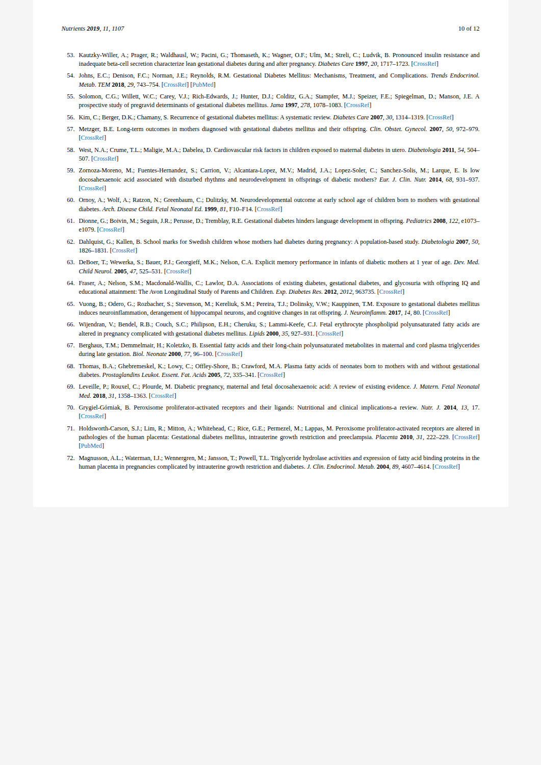Nutrients 2019, 11, 1107 10 of 12
Kautzky-Willer, A.; Prager, R.; Waldhausl, W.; Pacini, G.; Thomaseth, K.; Wagner, O.F.; Ulm, M.; Streli, C.; Ludvik, B. Pronounced insulin resistance and inadequate beta-cell secretion characterize lean gestational diabetes during and after pregnancy. Diabetes Care 1997, 20, 1717–1723. [CrossRef]
Johns, E.C.; Denison, F.C.; Norman, J.E.; Reynolds, R.M. Gestational Diabetes Mellitus: Mechanisms, Treatment, and Complications. Trends Endocrinol. Metab. TEM 2018, 29, 743–754. [CrossRef] [PubMed]
Solomon, C.G.; Willett, W.C.; Carey, V.J.; Rich-Edwards, J.; Hunter, D.J.; Colditz, G.A.; Stampfer, M.J.; Speizer, F.E.; Spiegelman, D.; Manson, J.E. A prospective study of pregravid determinants of gestational diabetes mellitus. Jama 1997, 278, 1078–1083. [CrossRef]
Kim, C.; Berger, D.K.; Chamany, S. Recurrence of gestational diabetes mellitus: A systematic review. Diabetes Care 2007, 30, 1314–1319. [CrossRef]
Metzger, B.E. Long-term outcomes in mothers diagnosed with gestational diabetes mellitus and their offspring. Clin. Obstet. Gynecol. 2007, 50, 972–979. [CrossRef]
West, N.A.; Crume, T.L.; Maligie, M.A.; Dabelea, D. Cardiovascular risk factors in children exposed to maternal diabetes in utero. Diabetologia 2011, 54, 504–507. [CrossRef]
Zornoza-Moreno, M.; Fuentes-Hernandez, S.; Carrion, V.; Alcantara-Lopez, M.V.; Madrid, J.A.; Lopez-Soler, C.; Sanchez-Solis, M.; Larque, E. Is low docosahexaenoic acid associated with disturbed rhythms and neurodevelopment in offsprings of diabetic mothers? Eur. J. Clin. Nutr. 2014, 68, 931–937. [CrossRef]
Ornoy, A.; Wolf, A.; Ratzon, N.; Greenbaum, C.; Dulitzky, M. Neurodevelopmental outcome at early school age of children born to mothers with gestational diabetes. Arch. Disease Child. Fetal Neonatal Ed. 1999, 81, F10–F14. [CrossRef]
Dionne, G.; Boivin, M.; Seguin, J.R.; Perusse, D.; Tremblay, R.E. Gestational diabetes hinders language development in offspring. Pediatrics 2008, 122, e1073–e1079. [CrossRef]
Dahlquist, G.; Kallen, B. School marks for Swedish children whose mothers had diabetes during pregnancy: A population-based study. Diabetologia 2007, 50, 1826–1831. [CrossRef]
DeBoer, T.; Wewerka, S.; Bauer, P.J.; Georgieff, M.K.; Nelson, C.A. Explicit memory performance in infants of diabetic mothers at 1 year of age. Dev. Med. Child Neurol. 2005, 47, 525–531. [CrossRef]
Fraser, A.; Nelson, S.M.; Macdonald-Wallis, C.; Lawlor, D.A. Associations of existing diabetes, gestational diabetes, and glycosuria with offspring IQ and educational attainment: The Avon Longitudinal Study of Parents and Children. Exp. Diabetes Res. 2012, 2012, 963735. [CrossRef]
Vuong, B.; Odero, G.; Rozbacher, S.; Stevenson, M.; Kereliuk, S.M.; Pereira, T.J.; Dolinsky, V.W.; Kauppinen, T.M. Exposure to gestational diabetes mellitus induces neuroinflammation, derangement of hippocampal neurons, and cognitive changes in rat offspring. J. Neuroinflamm. 2017, 14, 80. [CrossRef]
Wijendran, V.; Bendel, R.B.; Couch, S.C.; Philipson, E.H.; Cheruku, S.; Lammi-Keefe, C.J. Fetal erythrocyte phospholipid polyunsaturated fatty acids are altered in pregnancy complicated with gestational diabetes mellitus. Lipids 2000, 35, 927–931. [CrossRef]
Berghaus, T.M.; Demmelmair, H.; Koletzko, B. Essential fatty acids and their long-chain polyunsaturated metabolites in maternal and cord plasma triglycerides during late gestation. Biol. Neonate 2000, 77, 96–100. [CrossRef]
Thomas, B.A.; Ghebremeskel, K.; Lowy, C.; Offley-Shore, B.; Crawford, M.A. Plasma fatty acids of neonates born to mothers with and without gestational diabetes. Prostaglandins Leukot. Essent. Fat. Acids 2005, 72, 335–341. [CrossRef]
Leveille, P.; Rouxel, C.; Plourde, M. Diabetic pregnancy, maternal and fetal docosahexaenoic acid: A review of existing evidence. J. Matern. Fetal Neonatal Med. 2018, 31, 1358–1363. [CrossRef]
Grygiel-Górniak, B. Peroxisome proliferator-activated receptors and their ligands: Nutritional and clinical implications-a review. Nutr. J. 2014, 13, 17. [CrossRef]
Holdsworth-Carson, S.J.; Lim, R.; Mitton, A.; Whitehead, C.; Rice, G.E.; Permezel, M.; Lappas, M. Peroxisome proliferator-activated receptors are altered in pathologies of the human placenta: Gestational diabetes mellitus, intrauterine growth restriction and preeclampsia. Placenta 2010, 31, 222–229. [CrossRef] [PubMed]
Magnusson, A.L.; Waterman, I.J.; Wennergren, M.; Jansson, T.; Powell, T.L. Triglyceride hydrolase activities and expression of fatty acid binding proteins in the human placenta in pregnancies complicated by intrauterine growth restriction and diabetes. J. Clin. Endocrinol. Metab. 2004, 89, 4607–4614. [CrossRef]